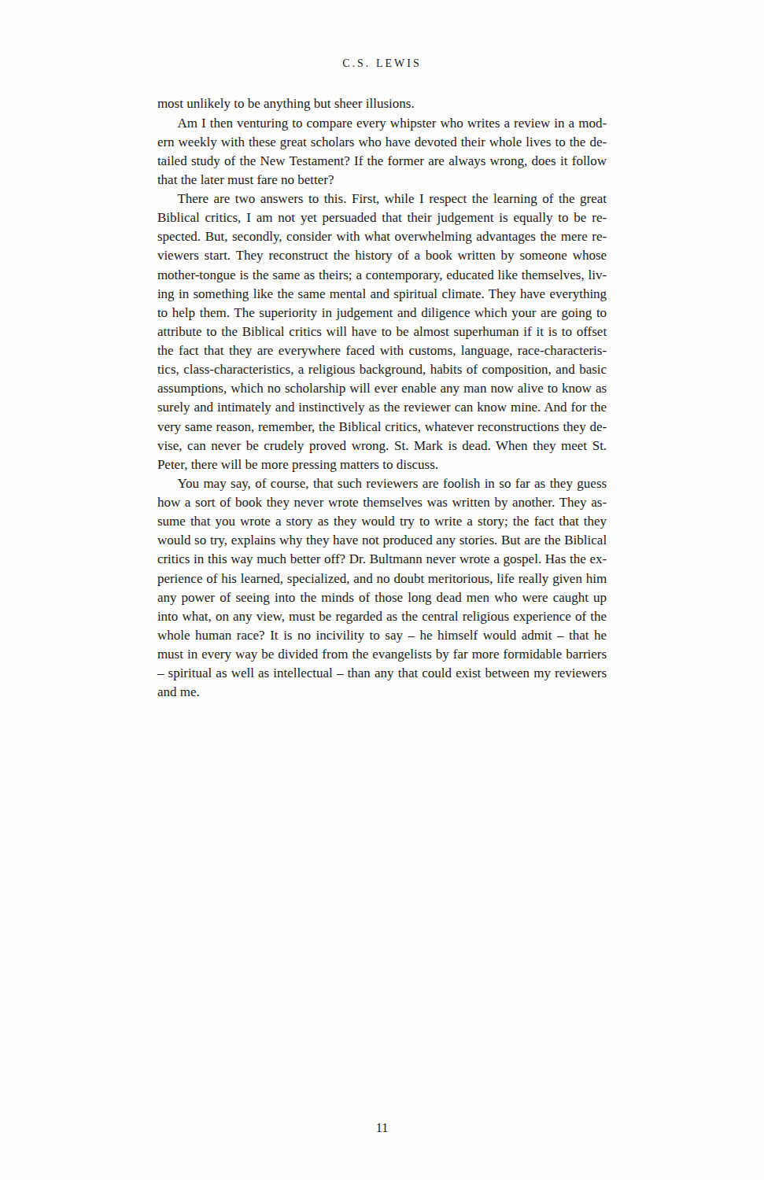C.S. Lewis
most unlikely to be anything but sheer illusions.
Am I then venturing to compare every whipster who writes a review in a modern weekly with these great scholars who have devoted their whole lives to the detailed study of the New Testament? If the former are always wrong, does it follow that the later must fare no better?
There are two answers to this. First, while I respect the learning of the great Biblical critics, I am not yet persuaded that their judgement is equally to be respected. But, secondly, consider with what overwhelming advantages the mere reviewers start. They reconstruct the history of a book written by someone whose mother-tongue is the same as theirs; a contemporary, educated like themselves, living in something like the same mental and spiritual climate. They have everything to help them. The superiority in judgement and diligence which your are going to attribute to the Biblical critics will have to be almost superhuman if it is to offset the fact that they are everywhere faced with customs, language, race-characteristics, class-characteristics, a religious background, habits of composition, and basic assumptions, which no scholarship will ever enable any man now alive to know as surely and intimately and instinctively as the reviewer can know mine. And for the very same reason, remember, the Biblical critics, whatever reconstructions they devise, can never be crudely proved wrong. St. Mark is dead. When they meet St. Peter, there will be more pressing matters to discuss.
You may say, of course, that such reviewers are foolish in so far as they guess how a sort of book they never wrote themselves was written by another. They assume that you wrote a story as they would try to write a story; the fact that they would so try, explains why they have not produced any stories. But are the Biblical critics in this way much better off? Dr. Bultmann never wrote a gospel. Has the experience of his learned, specialized, and no doubt meritorious, life really given him any power of seeing into the minds of those long dead men who were caught up into what, on any view, must be regarded as the central religious experience of the whole human race? It is no incivility to say – he himself would admit – that he must in every way be divided from the evangelists by far more formidable barriers – spiritual as well as intellectual – than any that could exist between my reviewers and me.
11